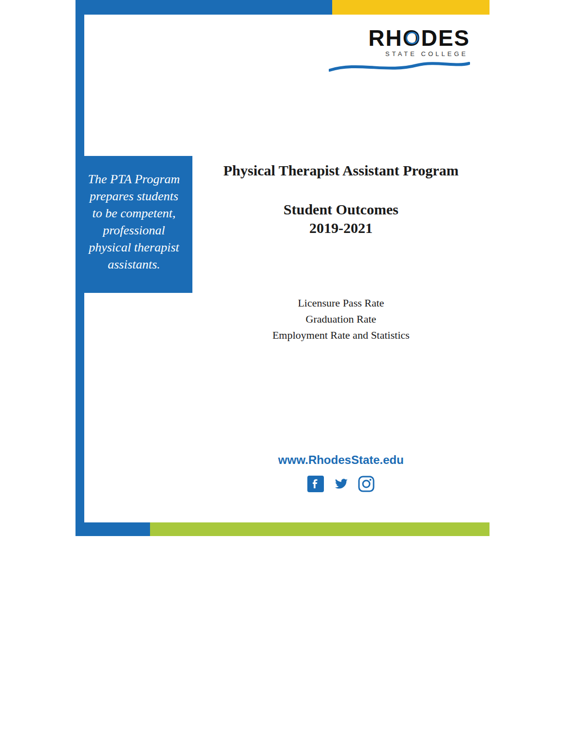RHODES
STATE COLLEGE
The PTA Program prepares students to be competent, professional physical therapist assistants.
Physical Therapist Assistant Program
Student Outcomes
2019-2021
Licensure Pass Rate
Graduation Rate
Employment Rate and Statistics
www.RhodesState.edu